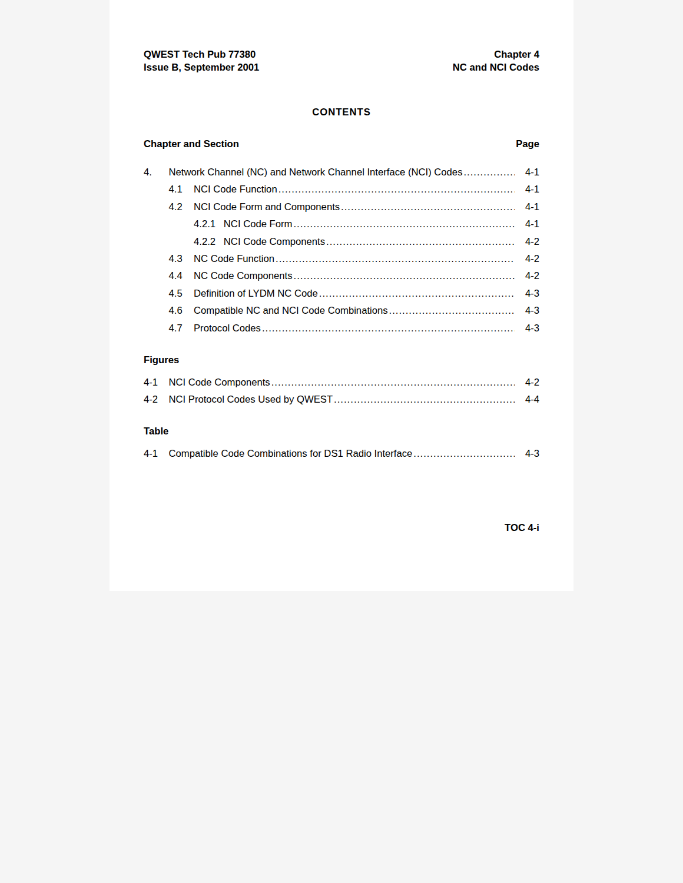QWEST Tech Pub 77380 Issue B, September 2001
Chapter 4 NC and NCI Codes
CONTENTS
Chapter and Section Page
4. Network Channel (NC) and Network Channel Interface (NCI) Codes 4-1
4.1 NCI Code Function 4-1
4.2 NCI Code Form and Components 4-1
4.2.1 NCI Code Form 4-1
4.2.2 NCI Code Components 4-2
4.3 NC Code Function 4-2
4.4 NC Code Components 4-2
4.5 Definition of LYDM NC Code 4-3
4.6 Compatible NC and NCI Code Combinations 4-3
4.7 Protocol Codes 4-3
Figures
4-1 NCI Code Components 4-2
4-2 NCI Protocol Codes Used by QWEST 4-4
Table
4-1 Compatible Code Combinations for DS1 Radio Interface 4-3
TOC 4-i